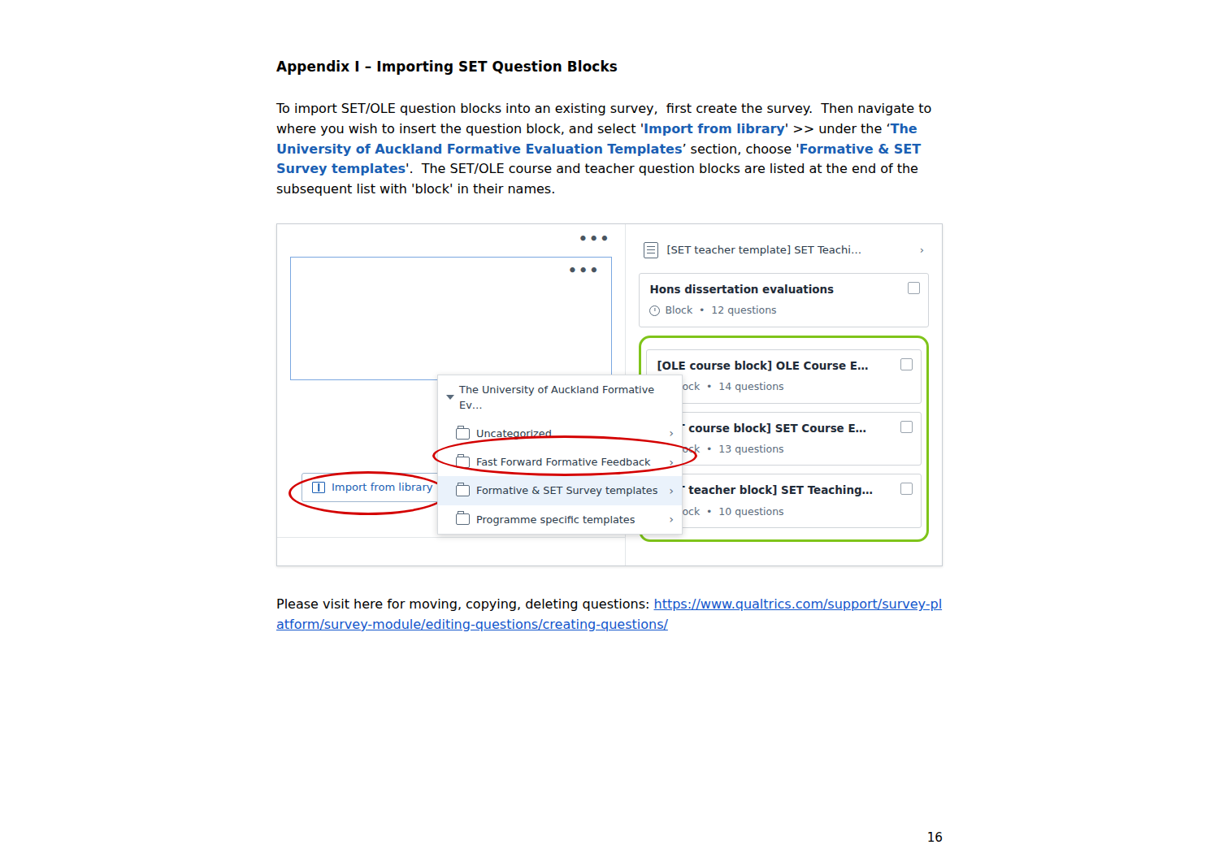Appendix I – Importing SET Question Blocks
To import SET/OLE question blocks into an existing survey, first create the survey. Then navigate to where you wish to insert the question block, and select 'Import from library' >> under the ‘The University of Auckland Formative Evaluation Templates’ section, choose 'Formative & SET Survey templates'. The SET/OLE course and teacher question blocks are listed at the end of the subsequent list with 'block' in their names.
•••
•••
Import from library
The University of Auckland Formative Ev…
Uncategorized ›
Fast Forward Formative Feedback ›
Formative & SET Survey templates ›
Programme specific templates ›
[SET teacher template] SET Teachi… ›
Hons dissertation evaluations
Block • 12 questions
[OLE course block] OLE Course E…
Block • 14 questions
[SET course block] SET Course E…
Block • 13 questions
[SET teacher block] SET Teaching…
Block • 10 questions
Please visit here for moving, copying, deleting questions: https://www.qualtrics.com/support/survey-platform/survey-module/editing-questions/creating-questions/
16